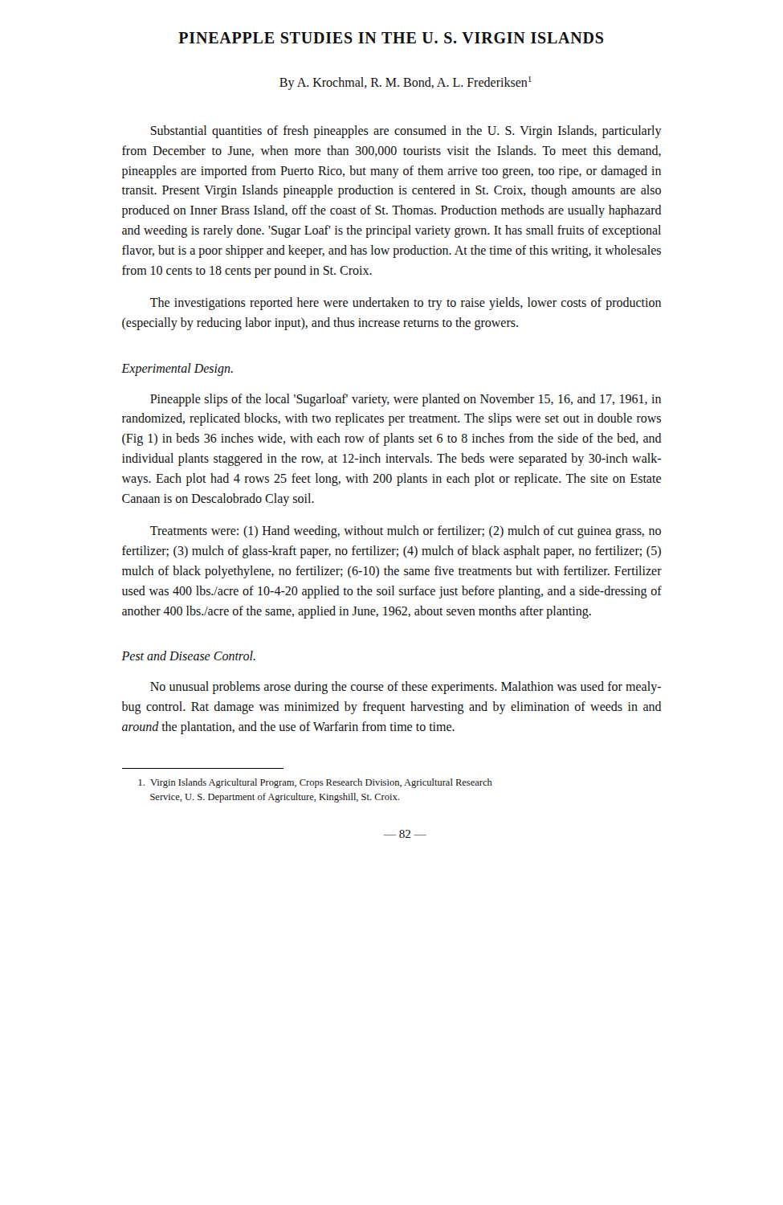PINEAPPLE STUDIES IN THE U. S. VIRGIN ISLANDS
By A. Krochmal, R. M. Bond, A. L. Frederiksen1
Substantial quantities of fresh pineapples are consumed in the U. S. Virgin Islands, particularly from December to June, when more than 300,000 tourists visit the Islands. To meet this demand, pineapples are imported from Puerto Rico, but many of them arrive too green, too ripe, or damaged in transit. Present Virgin Islands pineapple production is centered in St. Croix, though amounts are also produced on Inner Brass Island, off the coast of St. Thomas. Production methods are usually haphazard and weeding is rarely done. 'Sugar Loaf' is the principal variety grown. It has small fruits of exceptional flavor, but is a poor shipper and keeper, and has low production. At the time of this writing, it wholesales from 10 cents to 18 cents per pound in St. Croix.
The investigations reported here were undertaken to try to raise yields, lower costs of production (especially by reducing labor input), and thus increase returns to the growers.
Experimental Design.
Pineapple slips of the local 'Sugarloaf' variety, were planted on November 15, 16, and 17, 1961, in randomized, replicated blocks, with two replicates per treatment. The slips were set out in double rows (Fig 1) in beds 36 inches wide, with each row of plants set 6 to 8 inches from the side of the bed, and individual plants staggered in the row, at 12-inch intervals. The beds were separated by 30-inch walk-ways. Each plot had 4 rows 25 feet long, with 200 plants in each plot or replicate. The site on Estate Canaan is on Descalobrado Clay soil.
Treatments were: (1) Hand weeding, without mulch or fertilizer; (2) mulch of cut guinea grass, no fertilizer; (3) mulch of glass-kraft paper, no fertilizer; (4) mulch of black asphalt paper, no fertilizer; (5) mulch of black polyethylene, no fertilizer; (6-10) the same five treatments but with fertilizer. Fertilizer used was 400 lbs./acre of 10-4-20 applied to the soil surface just before planting, and a side-dressing of another 400 lbs./acre of the same, applied in June, 1962, about seven months after planting.
Pest and Disease Control.
No unusual problems arose during the course of these experiments. Malathion was used for mealy-bug control. Rat damage was minimized by frequent harvesting and by elimination of weeds in and around the plantation, and the use of Warfarin from time to time.
1. Virgin Islands Agricultural Program, Crops Research Division, Agricultural Research Service, U. S. Department of Agriculture, Kingshill, St. Croix.
— 82 —